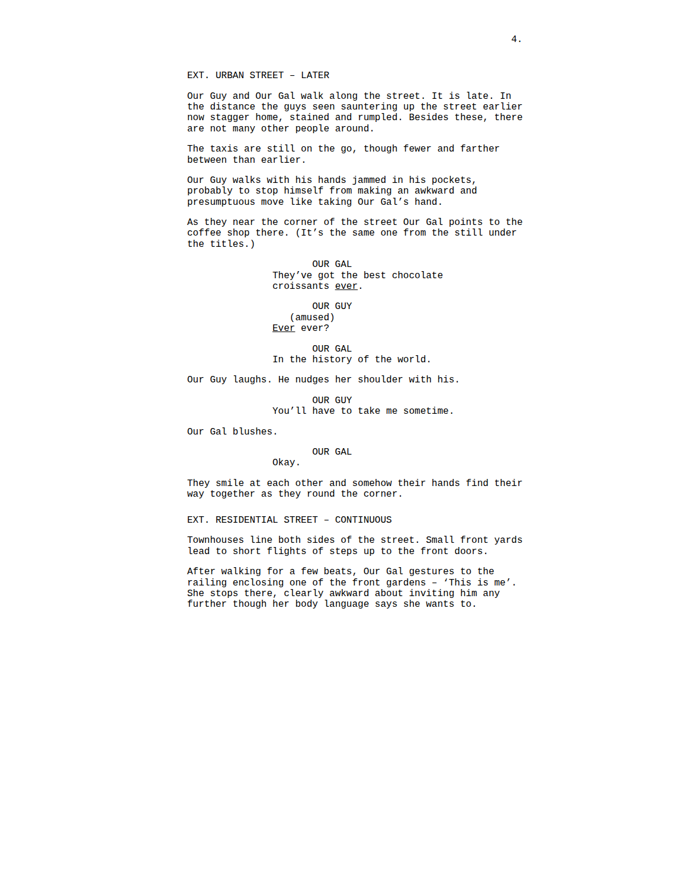4.
EXT. URBAN STREET – LATER
Our Guy and Our Gal walk along the street. It is late. In the distance the guys seen sauntering up the street earlier now stagger home, stained and rumpled. Besides these, there are not many other people around.
The taxis are still on the go, though fewer and farther between than earlier.
Our Guy walks with his hands jammed in his pockets, probably to stop himself from making an awkward and presumptuous move like taking Our Gal’s hand.
As they near the corner of the street Our Gal points to the coffee shop there. (It’s the same one from the still under the titles.)
OUR GAL
They’ve got the best chocolate croissants ever.
OUR GUY
(amused)
Ever ever?
OUR GAL
In the history of the world.
Our Guy laughs. He nudges her shoulder with his.
OUR GUY
You’ll have to take me sometime.
Our Gal blushes.
OUR GAL
Okay.
They smile at each other and somehow their hands find their way together as they round the corner.
EXT. RESIDENTIAL STREET – CONTINUOUS
Townhouses line both sides of the street. Small front yards lead to short flights of steps up to the front doors.
After walking for a few beats, Our Gal gestures to the railing enclosing one of the front gardens – ‘This is me’. She stops there, clearly awkward about inviting him any further though her body language says she wants to.